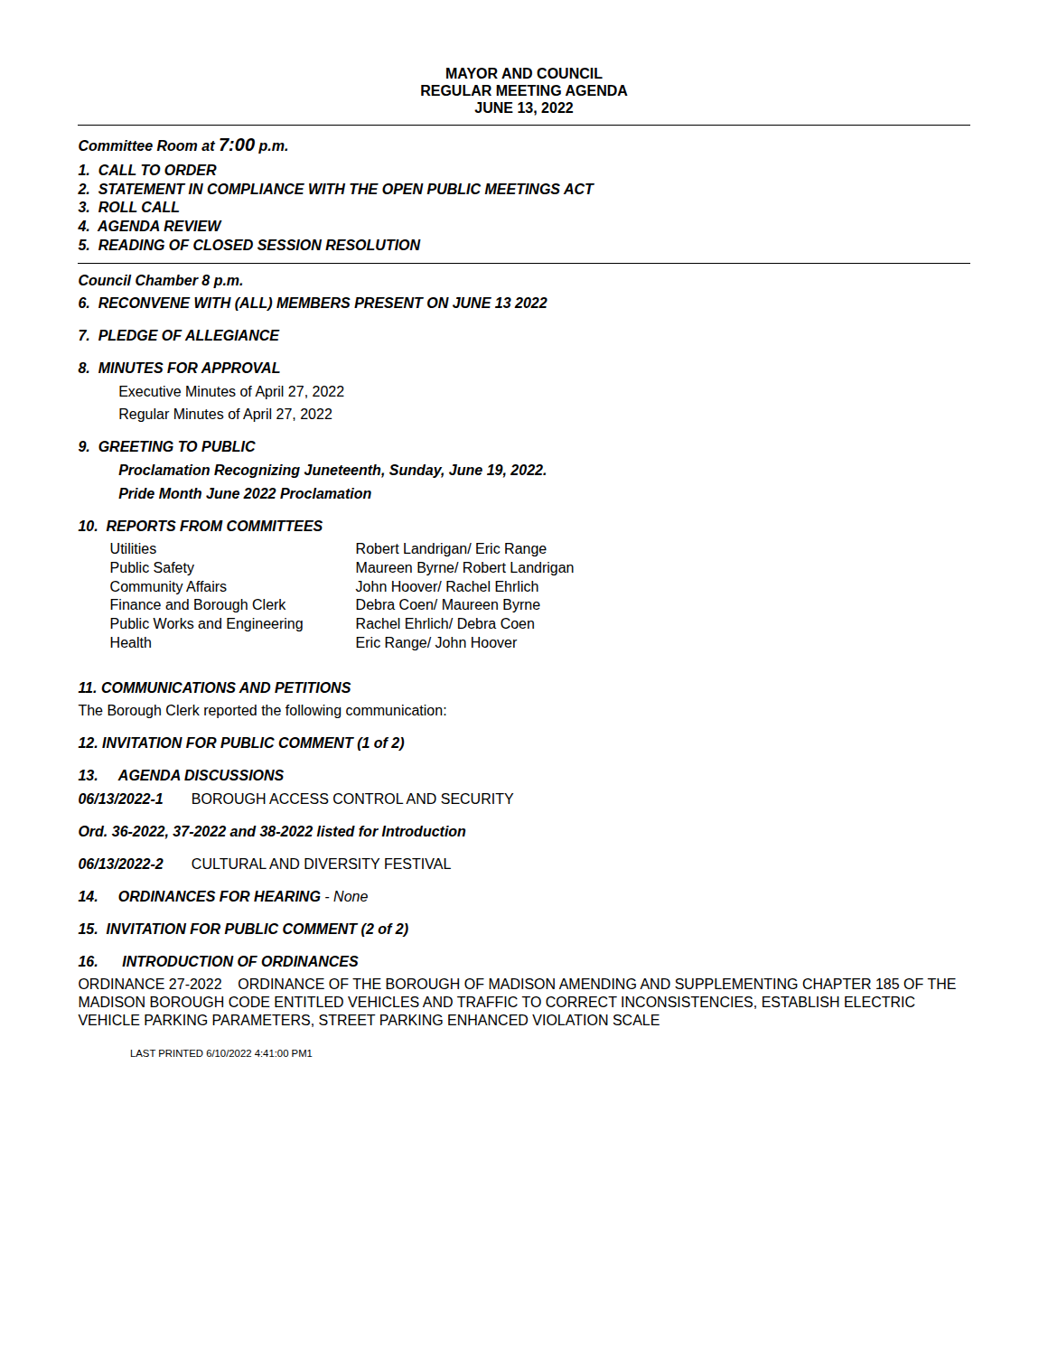MAYOR AND COUNCIL
REGULAR MEETING AGENDA
JUNE 13, 2022
Committee Room at 7:00 p.m.
1. CALL TO ORDER
2. STATEMENT IN COMPLIANCE WITH THE OPEN PUBLIC MEETINGS ACT
3. ROLL CALL
4. AGENDA REVIEW
5. READING OF CLOSED SESSION RESOLUTION
Council Chamber 8 p.m.
6. RECONVENE WITH (ALL) MEMBERS PRESENT ON JUNE 13 2022
7. PLEDGE OF ALLEGIANCE
8. MINUTES FOR APPROVAL
Executive Minutes of April 27, 2022
Regular Minutes of April 27, 2022
9. GREETING TO PUBLIC
Proclamation Recognizing Juneteenth, Sunday, June 19, 2022.
Pride Month June 2022 Proclamation
10. REPORTS FROM COMMITTEES
| Utilities | Robert Landrigan/ Eric Range |
| Public Safety | Maureen Byrne/ Robert Landrigan |
| Community Affairs | John Hoover/ Rachel Ehrlich |
| Finance and Borough Clerk | Debra Coen/ Maureen Byrne |
| Public Works and Engineering | Rachel Ehrlich/ Debra Coen |
| Health | Eric Range/ John Hoover |
11. COMMUNICATIONS AND PETITIONS
The Borough Clerk reported the following communication:
12. INVITATION FOR PUBLIC COMMENT (1 of 2)
13. AGENDA DISCUSSIONS
06/13/2022-1 BOROUGH ACCESS CONTROL AND SECURITY
Ord. 36-2022, 37-2022 and 38-2022 listed for Introduction
06/13/2022-2 CULTURAL AND DIVERSITY FESTIVAL
14. ORDINANCES FOR HEARING - None
15. INVITATION FOR PUBLIC COMMENT (2 of 2)
16. INTRODUCTION OF ORDINANCES
ORDINANCE 27-2022 ORDINANCE OF THE BOROUGH OF MADISON AMENDING AND SUPPLEMENTING CHAPTER 185 OF THE MADISON BOROUGH CODE ENTITLED VEHICLES AND TRAFFIC TO CORRECT INCONSISTENCIES, ESTABLISH ELECTRIC VEHICLE PARKING PARAMETERS, STREET PARKING ENHANCED VIOLATION SCALE
LAST PRINTED 6/10/2022 4:41:00 PM1